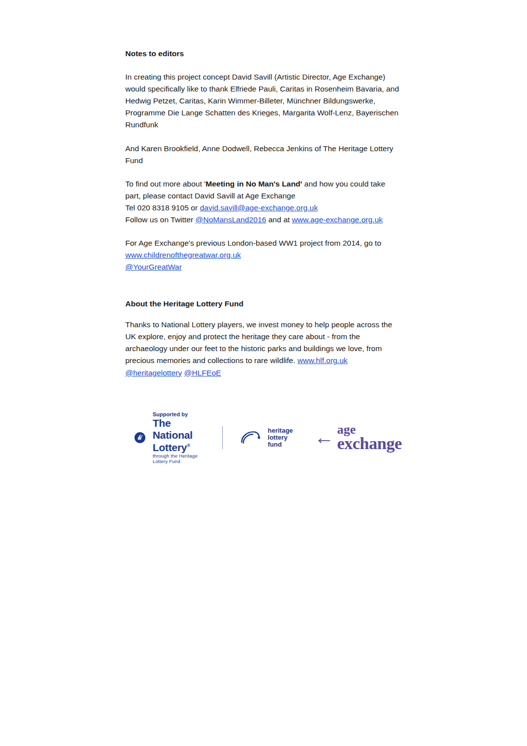Notes to editors
In creating this project concept David Savill (Artistic Director, Age Exchange) would specifically like to thank Elfriede Pauli, Caritas in Rosenheim Bavaria, and Hedwig Petzet, Caritas, Karin Wimmer-Billeter, Münchner Bildungswerke, Programme Die Lange Schatten des Krieges, Margarita Wolf-Lenz, Bayerischen Rundfunk
And Karen Brookfield, Anne Dodwell, Rebecca Jenkins of The Heritage Lottery Fund
To find out more about 'Meeting in No Man's Land' and how you could take part, please contact David Savill at Age Exchange
Tel 020 8318 9105 or david.savill@age-exchange.org.uk
Follow us on Twitter @NoMansLand2016 and at www.age-exchange.org.uk
For Age Exchange's previous London-based WW1 project from 2014, go to
www.childrenofthegreatwar.org.uk
@YourGreatWar
About the Heritage Lottery Fund
Thanks to National Lottery players, we invest money to help people across the UK explore, enjoy and protect the heritage they care about - from the archaeology under our feet to the historic parks and buildings we love, from precious memories and collections to rare wildlife. www.hlf.org.uk @heritagelottery @HLFEoE
Supported by
The National Lottery®
through the Heritage Lottery Fund
heritage lottery fund
→
age
exchange